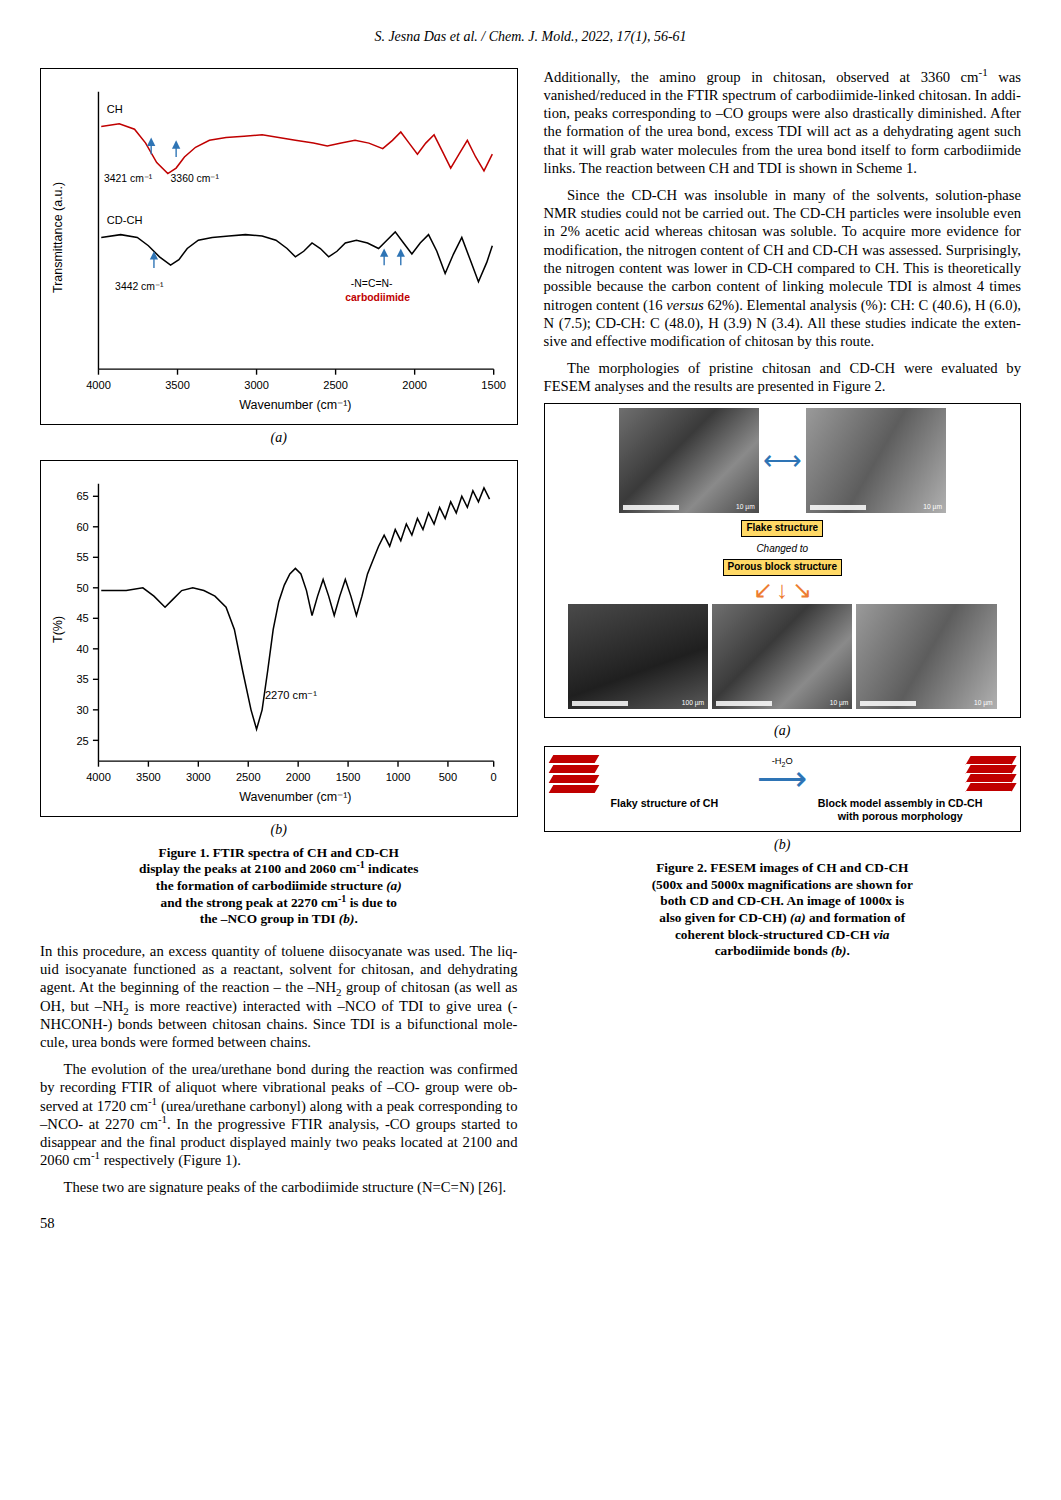S. Jesna Das et al. / Chem. J. Mold., 2022, 17(1), 56-61
4000 3500 3000 2500 2000 1500 Wavenumber (cm⁻¹) Transmittance (a.u.) CH CD-CH 3421 cm⁻¹ 3360 cm⁻¹ 3442 cm⁻¹ -N=C=N- carbodiimide
(a)
25 30 35 40 45 50 55 60 65 T(%) 4000 3500 3000 2500 2000 1500 1000 500 0 Wavenumber (cm⁻¹) 2270 cm⁻¹
(b)
Figure 1. FTIR spectra of CH and CD-CH
display the peaks at 2100 and 2060 cm-1 indicates
the formation of carbodiimide structure (a)
and the strong peak at 2270 cm-1 is due to
the –NCO group in TDI (b).
In this procedure, an excess quantity of toluene diisocyanate was used. The liquid isocyanate functioned as a reactant, solvent for chitosan, and dehydrating agent. At the beginning of the reaction – the –NH2 group of chitosan (as well as OH, but –NH2 is more reactive) interacted with –NCO of TDI to give urea (-NHCONH-) bonds between chitosan chains. Since TDI is a bifunctional molecule, urea bonds were formed between chains.
The evolution of the urea/urethane bond during the reaction was confirmed by recording FTIR of aliquot where vibrational peaks of –CO- group were observed at 1720 cm-1 (urea/urethane carbonyl) along with a peak corresponding to –NCO- at 2270 cm-1. In the progressive FTIR analysis, -CO groups started to disappear and the final product displayed mainly two peaks located at 2100 and 2060 cm-1 respectively (Figure 1).
These two are signature peaks of the carbodiimide structure (N=C=N) [26].
58
Additionally, the amino group in chitosan, observed at 3360 cm-1 was vanished/reduced in the FTIR spectrum of carbodiimide-linked chitosan. In addition, peaks corresponding to –CO groups were also drastically diminished. After the formation of the urea bond, excess TDI will act as a dehydrating agent such that it will grab water molecules from the urea bond itself to form carbodiimide links. The reaction between CH and TDI is shown in Scheme 1.
Since the CD-CH was insoluble in many of the solvents, solution-phase NMR studies could not be carried out. The CD-CH particles were insoluble even in 2% acetic acid whereas chitosan was soluble. To acquire more evidence for modification, the nitrogen content of CH and CD-CH was assessed. Surprisingly, the nitrogen content was lower in CD-CH compared to CH. This is theoretically possible because the carbon content of linking molecule TDI is almost 4 times nitrogen content (16 versus 62%). Elemental analysis (%): CH: C (40.6), H (6.0), N (7.5); CD-CH: C (48.0), H (3.9) N (3.4). All these studies indicate the extensive and effective modification of chitosan by this route.
The morphologies of pristine chitosan and CD-CH were evaluated by FESEM analyses and the results are presented in Figure 2.
10 µm
⟷
10 µm
Flake structure
Changed to
Porous block structure
↙ ↓ ↘
100 µm
10 µm
10 µm
(a)
-H2O
⟶
Flaky structure of CH
Block model assembly in CD-CH
with porous morphology
(b)
Figure 2. FESEM images of CH and CD-CH
(500x and 5000x magnifications are shown for
both CD and CD-CH. An image of 1000x is
also given for CD-CH) (a) and formation of
coherent block-structured CD-CH via
carbodiimide bonds (b).